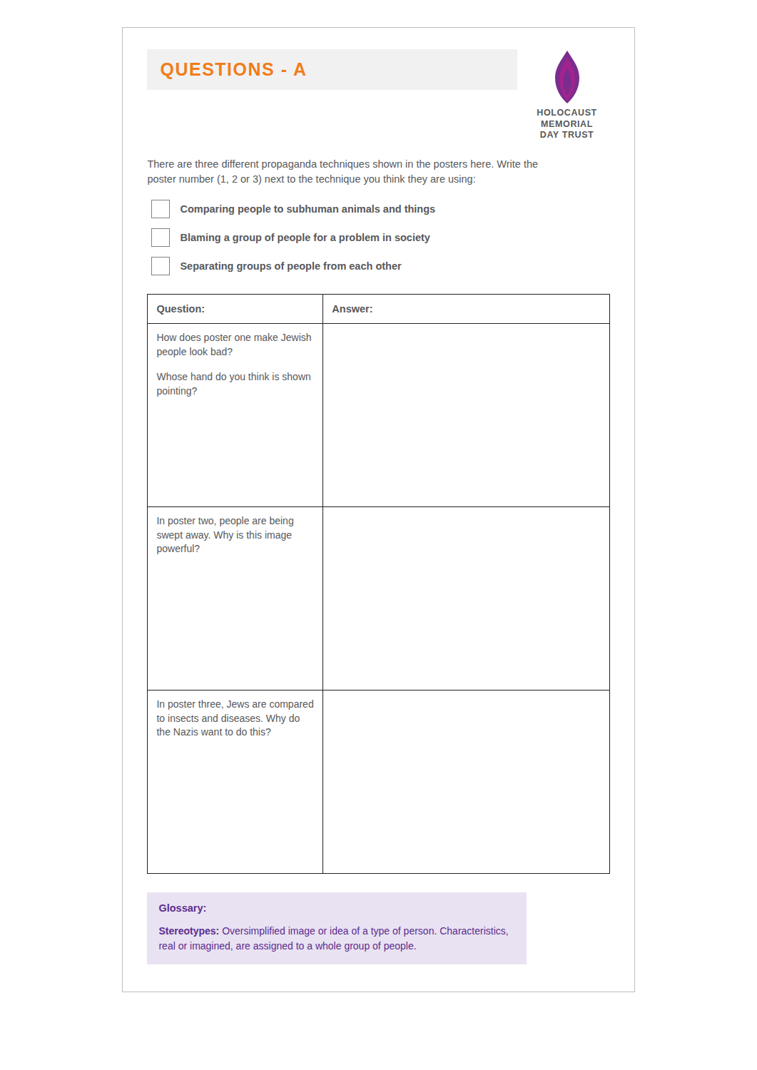QUESTIONS - A
Holocaust
Memorial
Day Trust
There are three different propaganda techniques shown in the posters here. Write the poster number (1, 2 or 3) next to the technique you think they are using:
Comparing people to subhuman animals and things
Blaming a group of people for a problem in society
Separating groups of people from each other
| Question: | Answer: |
| --- | --- |
| How does poster one make Jewish people look bad? Whose hand do you think is shown pointing? | |
| In poster two, people are being swept away. Why is this image powerful? | |
| In poster three, Jews are compared to insects and diseases. Why do the Nazis want to do this? | |
Glossary:
Stereotypes: Oversimplified image or idea of a type of person. Characteristics, real or imagined, are assigned to a whole group of people.